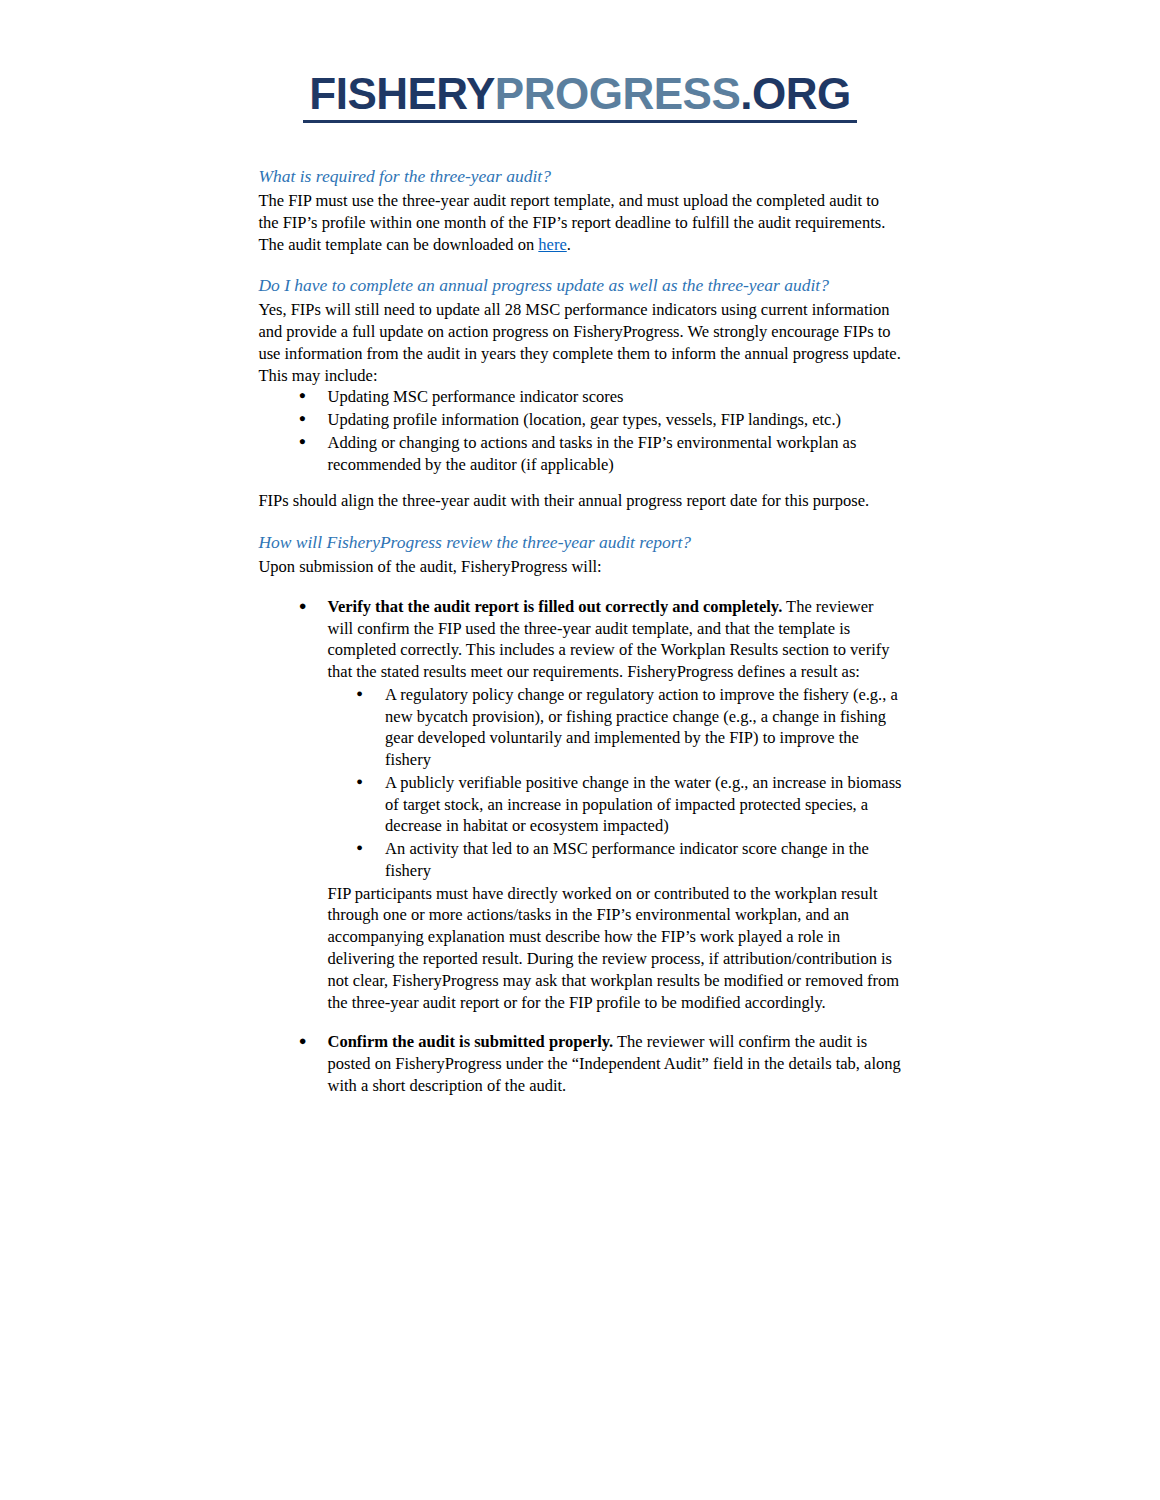FISHERY PROGRESS. ORG
What is required for the three-year audit?
The FIP must use the three-year audit report template, and must upload the completed audit to the FIP’s profile within one month of the FIP’s report deadline to fulfill the audit requirements. The audit template can be downloaded on here.
Do I have to complete an annual progress update as well as the three-year audit?
Yes, FIPs will still need to update all 28 MSC performance indicators using current information and provide a full update on action progress on FisheryProgress. We strongly encourage FIPs to use information from the audit in years they complete them to inform the annual progress update. This may include:
Updating MSC performance indicator scores
Updating profile information (location, gear types, vessels, FIP landings, etc.)
Adding or changing to actions and tasks in the FIP’s environmental workplan as recommended by the auditor (if applicable)
FIPs should align the three-year audit with their annual progress report date for this purpose.
How will FisheryProgress review the three-year audit report?
Upon submission of the audit, FisheryProgress will:
Verify that the audit report is filled out correctly and completely. The reviewer will confirm the FIP used the three-year audit template, and that the template is completed correctly. This includes a review of the Workplan Results section to verify that the stated results meet our requirements. FisheryProgress defines a result as:
A regulatory policy change or regulatory action to improve the fishery (e.g., a new bycatch provision), or fishing practice change (e.g., a change in fishing gear developed voluntarily and implemented by the FIP) to improve the fishery
A publicly verifiable positive change in the water (e.g., an increase in biomass of target stock, an increase in population of impacted protected species, a decrease in habitat or ecosystem impacted)
An activity that led to an MSC performance indicator score change in the fishery
FIP participants must have directly worked on or contributed to the workplan result through one or more actions/tasks in the FIP’s environmental workplan, and an accompanying explanation must describe how the FIP’s work played a role in delivering the reported result. During the review process, if attribution/contribution is not clear, FisheryProgress may ask that workplan results be modified or removed from the three-year audit report or for the FIP profile to be modified accordingly.
Confirm the audit is submitted properly. The reviewer will confirm the audit is posted on FisheryProgress under the “Independent Audit” field in the details tab, along with a short description of the audit.